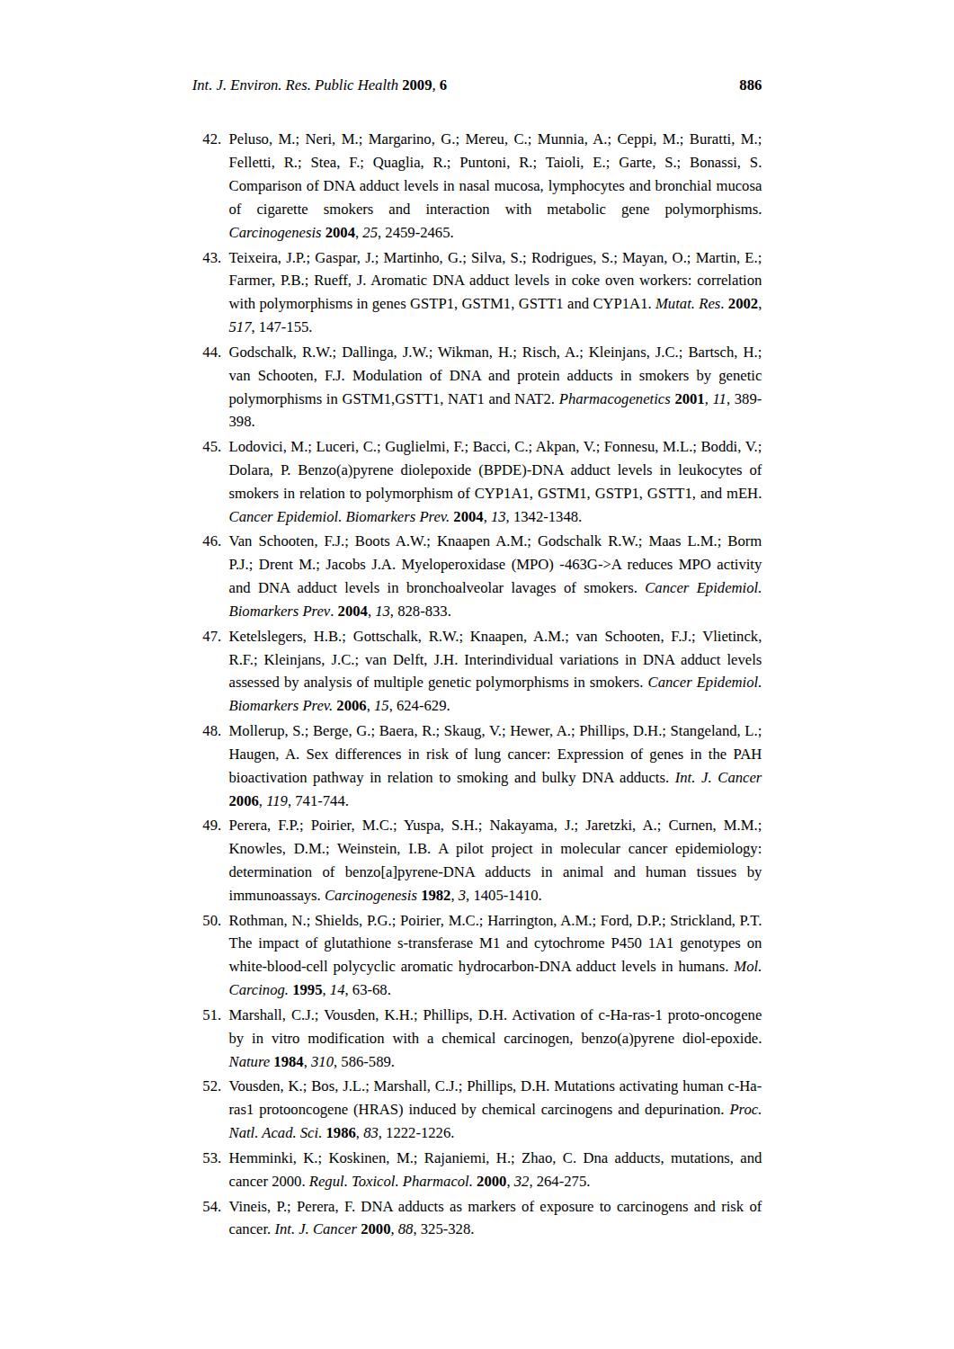Int. J. Environ. Res. Public Health 2009, 6
886
42. Peluso, M.; Neri, M.; Margarino, G.; Mereu, C.; Munnia, A.; Ceppi, M.; Buratti, M.; Felletti, R.; Stea, F.; Quaglia, R.; Puntoni, R.; Taioli, E.; Garte, S.; Bonassi, S. Comparison of DNA adduct levels in nasal mucosa, lymphocytes and bronchial mucosa of cigarette smokers and interaction with metabolic gene polymorphisms. Carcinogenesis 2004, 25, 2459-2465.
43. Teixeira, J.P.; Gaspar, J.; Martinho, G.; Silva, S.; Rodrigues, S.; Mayan, O.; Martin, E.; Farmer, P.B.; Rueff, J. Aromatic DNA adduct levels in coke oven workers: correlation with polymorphisms in genes GSTP1, GSTM1, GSTT1 and CYP1A1. Mutat. Res. 2002, 517, 147-155.
44. Godschalk, R.W.; Dallinga, J.W.; Wikman, H.; Risch, A.; Kleinjans, J.C.; Bartsch, H.; van Schooten, F.J. Modulation of DNA and protein adducts in smokers by genetic polymorphisms in GSTM1,GSTT1, NAT1 and NAT2. Pharmacogenetics 2001, 11, 389-398.
45. Lodovici, M.; Luceri, C.; Guglielmi, F.; Bacci, C.; Akpan, V.; Fonnesu, M.L.; Boddi, V.; Dolara, P. Benzo(a)pyrene diolepoxide (BPDE)-DNA adduct levels in leukocytes of smokers in relation to polymorphism of CYP1A1, GSTM1, GSTP1, GSTT1, and mEH. Cancer Epidemiol. Biomarkers Prev. 2004, 13, 1342-1348.
46. Van Schooten, F.J.; Boots A.W.; Knaapen A.M.; Godschalk R.W.; Maas L.M.; Borm P.J.; Drent M.; Jacobs J.A. Myeloperoxidase (MPO) -463G->A reduces MPO activity and DNA adduct levels in bronchoalveolar lavages of smokers. Cancer Epidemiol. Biomarkers Prev. 2004, 13, 828-833.
47. Ketelslegers, H.B.; Gottschalk, R.W.; Knaapen, A.M.; van Schooten, F.J.; Vlietinck, R.F.; Kleinjans, J.C.; van Delft, J.H. Interindividual variations in DNA adduct levels assessed by analysis of multiple genetic polymorphisms in smokers. Cancer Epidemiol. Biomarkers Prev. 2006, 15, 624-629.
48. Mollerup, S.; Berge, G.; Baera, R.; Skaug, V.; Hewer, A.; Phillips, D.H.; Stangeland, L.; Haugen, A. Sex differences in risk of lung cancer: Expression of genes in the PAH bioactivation pathway in relation to smoking and bulky DNA adducts. Int. J. Cancer 2006, 119, 741-744.
49. Perera, F.P.; Poirier, M.C.; Yuspa, S.H.; Nakayama, J.; Jaretzki, A.; Curnen, M.M.; Knowles, D.M.; Weinstein, I.B. A pilot project in molecular cancer epidemiology: determination of benzo[a]pyrene-DNA adducts in animal and human tissues by immunoassays. Carcinogenesis 1982, 3, 1405-1410.
50. Rothman, N.; Shields, P.G.; Poirier, M.C.; Harrington, A.M.; Ford, D.P.; Strickland, P.T. The impact of glutathione s-transferase M1 and cytochrome P450 1A1 genotypes on white-blood-cell polycyclic aromatic hydrocarbon-DNA adduct levels in humans. Mol. Carcinog. 1995, 14, 63-68.
51. Marshall, C.J.; Vousden, K.H.; Phillips, D.H. Activation of c-Ha-ras-1 proto-oncogene by in vitro modification with a chemical carcinogen, benzo(a)pyrene diol-epoxide. Nature 1984, 310, 586-589.
52. Vousden, K.; Bos, J.L.; Marshall, C.J.; Phillips, D.H. Mutations activating human c-Ha-ras1 protooncogene (HRAS) induced by chemical carcinogens and depurination. Proc. Natl. Acad. Sci. 1986, 83, 1222-1226.
53. Hemminki, K.; Koskinen, M.; Rajaniemi, H.; Zhao, C. Dna adducts, mutations, and cancer 2000. Regul. Toxicol. Pharmacol. 2000, 32, 264-275.
54. Vineis, P.; Perera, F. DNA adducts as markers of exposure to carcinogens and risk of cancer. Int. J. Cancer 2000, 88, 325-328.